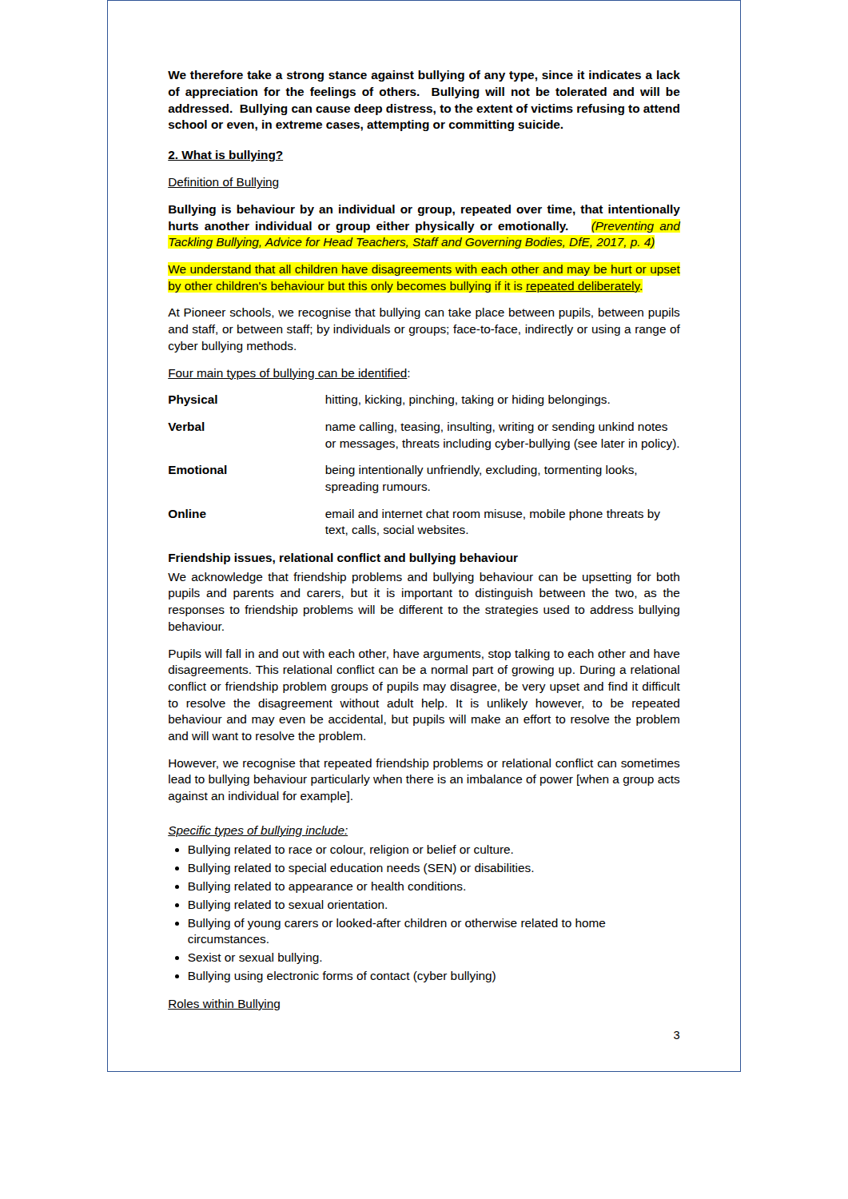We therefore take a strong stance against bullying of any type, since it indicates a lack of appreciation for the feelings of others. Bullying will not be tolerated and will be addressed. Bullying can cause deep distress, to the extent of victims refusing to attend school or even, in extreme cases, attempting or committing suicide.
2. What is bullying?
Definition of Bullying
Bullying is behaviour by an individual or group, repeated over time, that intentionally hurts another individual or group either physically or emotionally. (Preventing and Tackling Bullying, Advice for Head Teachers, Staff and Governing Bodies, DfE, 2017, p. 4)
We understand that all children have disagreements with each other and may be hurt or upset by other children's behaviour but this only becomes bullying if it is repeated deliberately.
At Pioneer schools, we recognise that bullying can take place between pupils, between pupils and staff, or between staff; by individuals or groups; face-to-face, indirectly or using a range of cyber bullying methods.
Four main types of bullying can be identified:
Physical
hitting, kicking, pinching, taking or hiding belongings.
Verbal
name calling, teasing, insulting, writing or sending unkind notes or messages, threats including cyber-bullying (see later in policy).
Emotional
being intentionally unfriendly, excluding, tormenting looks, spreading rumours.
Online
email and internet chat room misuse, mobile phone threats by text, calls, social websites.
Friendship issues, relational conflict and bullying behaviour
We acknowledge that friendship problems and bullying behaviour can be upsetting for both pupils and parents and carers, but it is important to distinguish between the two, as the responses to friendship problems will be different to the strategies used to address bullying behaviour.
Pupils will fall in and out with each other, have arguments, stop talking to each other and have disagreements. This relational conflict can be a normal part of growing up. During a relational conflict or friendship problem groups of pupils may disagree, be very upset and find it difficult to resolve the disagreement without adult help. It is unlikely however, to be repeated behaviour and may even be accidental, but pupils will make an effort to resolve the problem and will want to resolve the problem.
However, we recognise that repeated friendship problems or relational conflict can sometimes lead to bullying behaviour particularly when there is an imbalance of power [when a group acts against an individual for example].
Specific types of bullying include:
Bullying related to race or colour, religion or belief or culture.
Bullying related to special education needs (SEN) or disabilities.
Bullying related to appearance or health conditions.
Bullying related to sexual orientation.
Bullying of young carers or looked-after children or otherwise related to home circumstances.
Sexist or sexual bullying.
Bullying using electronic forms of contact (cyber bullying)
Roles within Bullying
3